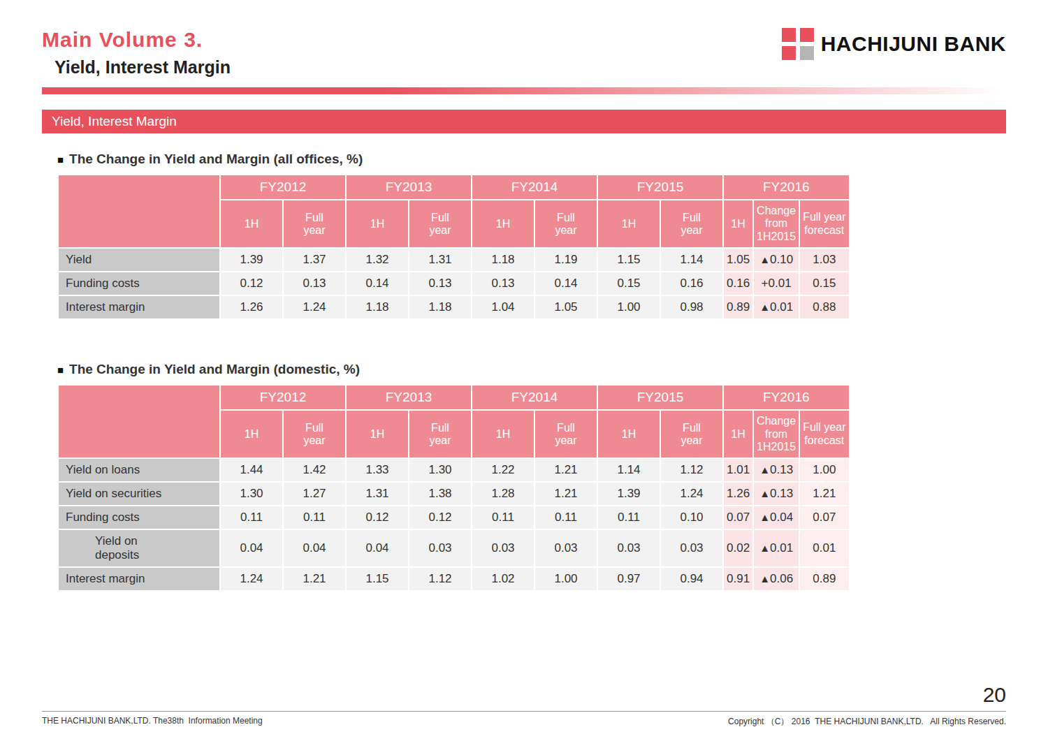Main Volume 3.
Yield, Interest Margin
HACHIJUNI BANK
Yield, Interest Margin
The Change in Yield and Margin (all offices, %)
| | FY2012 | FY2013 | FY2014 | FY2015 | FY2016 |
| --- | --- | --- | --- | --- | --- |
| 1H | Full year | 1H | Full year | 1H | Full year | 1H | Full year | 1H | Change from 1H2015 | Full year forecast |
| Yield | 1.39 | 1.37 | 1.32 | 1.31 | 1.18 | 1.19 | 1.15 | 1.14 | 1.05 | ▲ 0.10 | 1.03 |
| Funding costs | 0.12 | 0.13 | 0.14 | 0.13 | 0.13 | 0.14 | 0.15 | 0.16 | 0.16 | +0.01 | 0.15 |
| Interest margin | 1.26 | 1.24 | 1.18 | 1.18 | 1.04 | 1.05 | 1.00 | 0.98 | 0.89 | ▲ 0.01 | 0.88 |
The Change in Yield and Margin (domestic, %)
| | FY2012 | FY2013 | FY2014 | FY2015 | FY2016 |
| --- | --- | --- | --- | --- | --- |
| 1H | Full year | 1H | Full year | 1H | Full year | 1H | Full year | 1H | Change from 1H2015 | Full year forecast |
| Yield on loans | 1.44 | 1.42 | 1.33 | 1.30 | 1.22 | 1.21 | 1.14 | 1.12 | 1.01 | ▲ 0.13 | 1.00 |
| Yield on securities | 1.30 | 1.27 | 1.31 | 1.38 | 1.28 | 1.21 | 1.39 | 1.24 | 1.26 | ▲ 0.13 | 1.21 |
| Funding costs | 0.11 | 0.11 | 0.12 | 0.12 | 0.11 | 0.11 | 0.11 | 0.10 | 0.07 | ▲ 0.04 | 0.07 |
| Yield on deposits | 0.04 | 0.04 | 0.04 | 0.03 | 0.03 | 0.03 | 0.03 | 0.03 | 0.02 | ▲ 0.01 | 0.01 |
| Interest margin | 1.24 | 1.21 | 1.15 | 1.12 | 1.02 | 1.00 | 0.97 | 0.94 | 0.91 | ▲ 0.06 | 0.89 |
20
THE HACHIJUNI BANK,LTD. The38th Information Meeting
Copyright （C） 2016 THE HACHIJUNI BANK,LTD. All Rights Reserved.